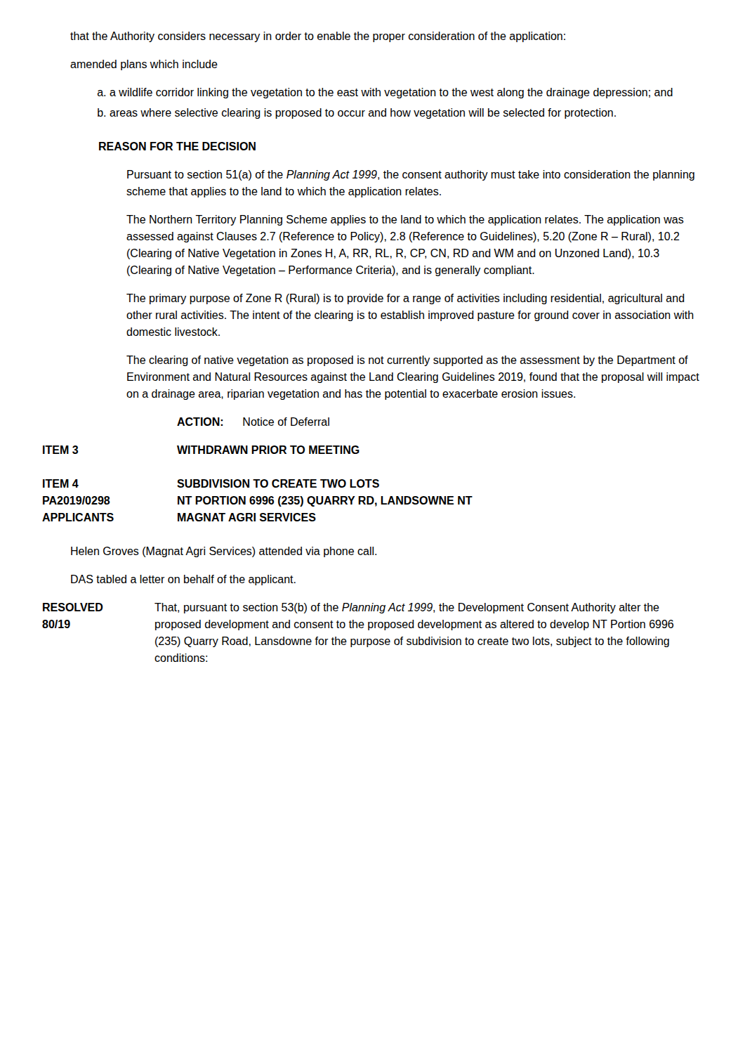that the Authority considers necessary in order to enable the proper consideration of the application:
amended plans which include
a wildlife corridor linking the vegetation to the east with vegetation to the west along the drainage depression; and
areas where selective clearing is proposed to occur and how vegetation will be selected for protection.
REASON FOR THE DECISION
Pursuant to section 51(a) of the Planning Act 1999, the consent authority must take into consideration the planning scheme that applies to the land to which the application relates.
The Northern Territory Planning Scheme applies to the land to which the application relates. The application was assessed against Clauses 2.7 (Reference to Policy), 2.8 (Reference to Guidelines), 5.20 (Zone R – Rural), 10.2 (Clearing of Native Vegetation in Zones H, A, RR, RL, R, CP, CN, RD and WM and on Unzoned Land), 10.3 (Clearing of Native Vegetation – Performance Criteria), and is generally compliant.
The primary purpose of Zone R (Rural) is to provide for a range of activities including residential, agricultural and other rural activities. The intent of the clearing is to establish improved pasture for ground cover in association with domestic livestock.
The clearing of native vegetation as proposed is not currently supported as the assessment by the Department of Environment and Natural Resources against the Land Clearing Guidelines 2019, found that the proposal will impact on a drainage area, riparian vegetation and has the potential to exacerbate erosion issues.
ACTION: Notice of Deferral
| ITEM 3 | WITHDRAWN PRIOR TO MEETING |
| ITEM 4 | SUBDIVISION TO CREATE TWO LOTS |
| PA2019/0298 | NT PORTION 6996 (235) QUARRY RD, LANDSOWNE NT |
| APPLICANTS | MAGNAT AGRI SERVICES |
Helen Groves (Magnat Agri Services) attended via phone call.
DAS tabled a letter on behalf of the applicant.
RESOLVED
80/19
That, pursuant to section 53(b) of the Planning Act 1999, the Development Consent Authority alter the proposed development and consent to the proposed development as altered to develop NT Portion 6996 (235) Quarry Road, Lansdowne for the purpose of subdivision to create two lots, subject to the following conditions: